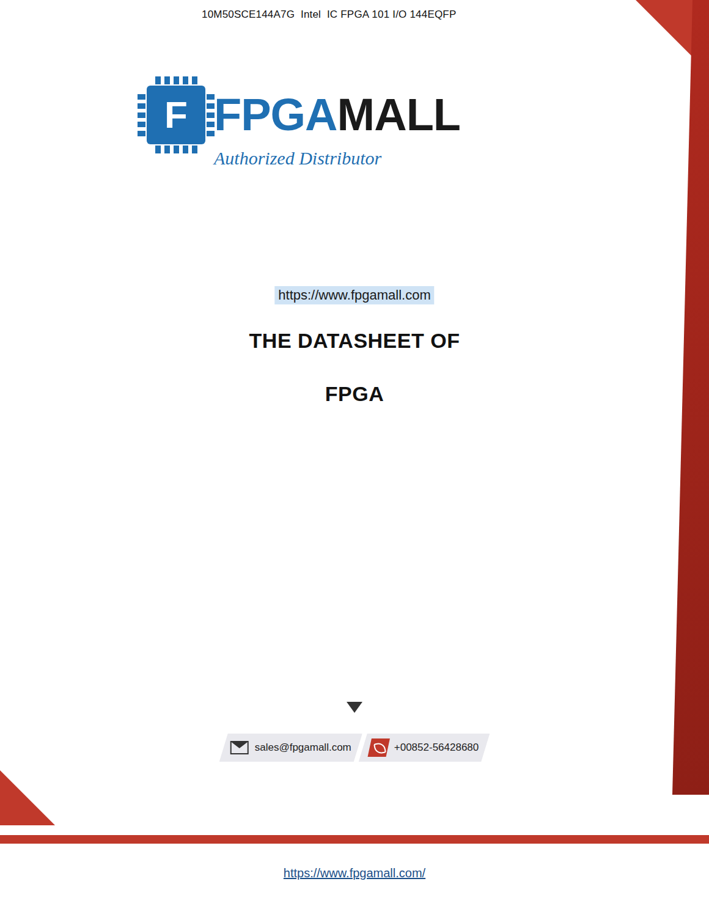10M50SCE144A7G Intel IC FPGA 101 I/O 144EQFP
F
FPGA MALL
Authorized Distributor
https://www.fpgamall.com
THE DATASHEET OF FPGA
sales@fpgamall.com
+00852-56428680
https://www.fpgamall.com/